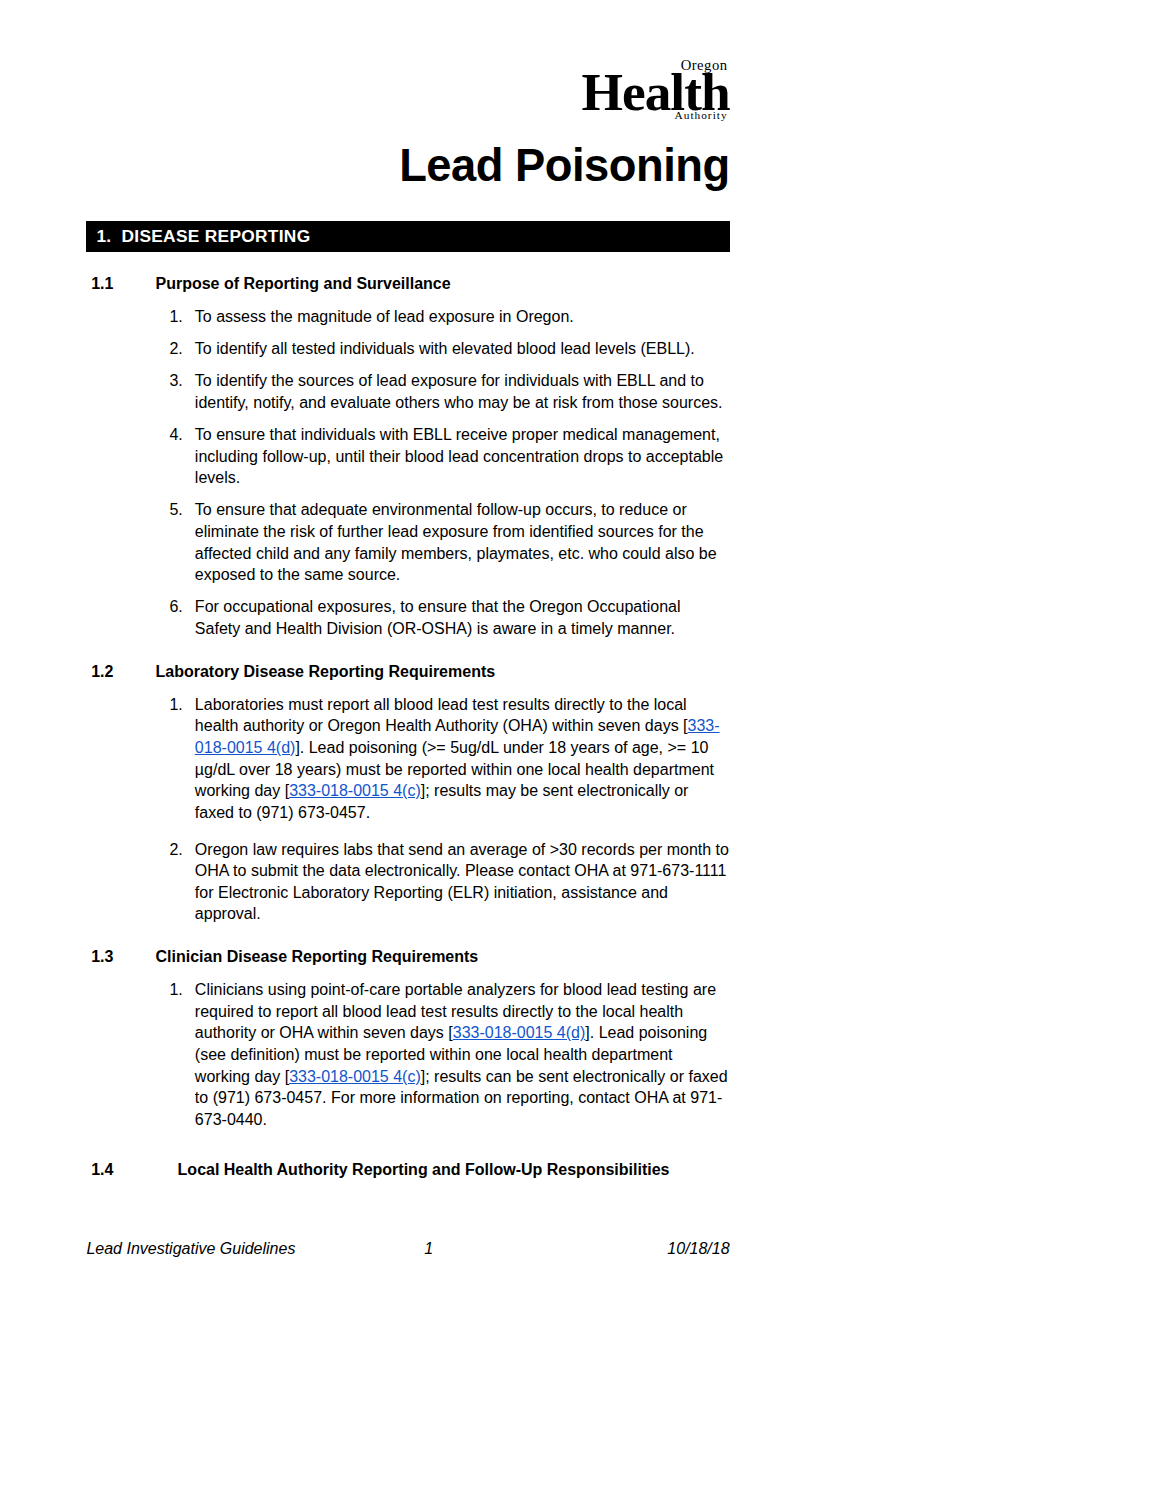Oregon Health Authority
Lead Poisoning
1. DISEASE REPORTING
1.1 Purpose of Reporting and Surveillance
To assess the magnitude of lead exposure in Oregon.
To identify all tested individuals with elevated blood lead levels (EBLL).
To identify the sources of lead exposure for individuals with EBLL and to identify, notify, and evaluate others who may be at risk from those sources.
To ensure that individuals with EBLL receive proper medical management, including follow-up, until their blood lead concentration drops to acceptable levels.
To ensure that adequate environmental follow-up occurs, to reduce or eliminate the risk of further lead exposure from identified sources for the affected child and any family members, playmates, etc. who could also be exposed to the same source.
For occupational exposures, to ensure that the Oregon Occupational Safety and Health Division (OR-OSHA) is aware in a timely manner.
1.2 Laboratory Disease Reporting Requirements
Laboratories must report all blood lead test results directly to the local health authority or Oregon Health Authority (OHA) within seven days [333-018-0015 4(d)]. Lead poisoning (>= 5ug/dL under 18 years of age, >= 10 µg/dL over 18 years) must be reported within one local health department working day [333-018-0015 4(c)]; results may be sent electronically or faxed to (971) 673-0457.
Oregon law requires labs that send an average of >30 records per month to OHA to submit the data electronically. Please contact OHA at 971-673-1111 for Electronic Laboratory Reporting (ELR) initiation, assistance and approval.
1.3 Clinician Disease Reporting Requirements
Clinicians using point-of-care portable analyzers for blood lead testing are required to report all blood lead test results directly to the local health authority or OHA within seven days [333-018-0015 4(d)]. Lead poisoning (see definition) must be reported within one local health department working day [333-018-0015 4(c)]; results can be sent electronically or faxed to (971) 673-0457. For more information on reporting, contact OHA at 971-673-0440.
1.4 Local Health Authority Reporting and Follow-Up Responsibilities
Lead Investigative Guidelines 1 10/18/18